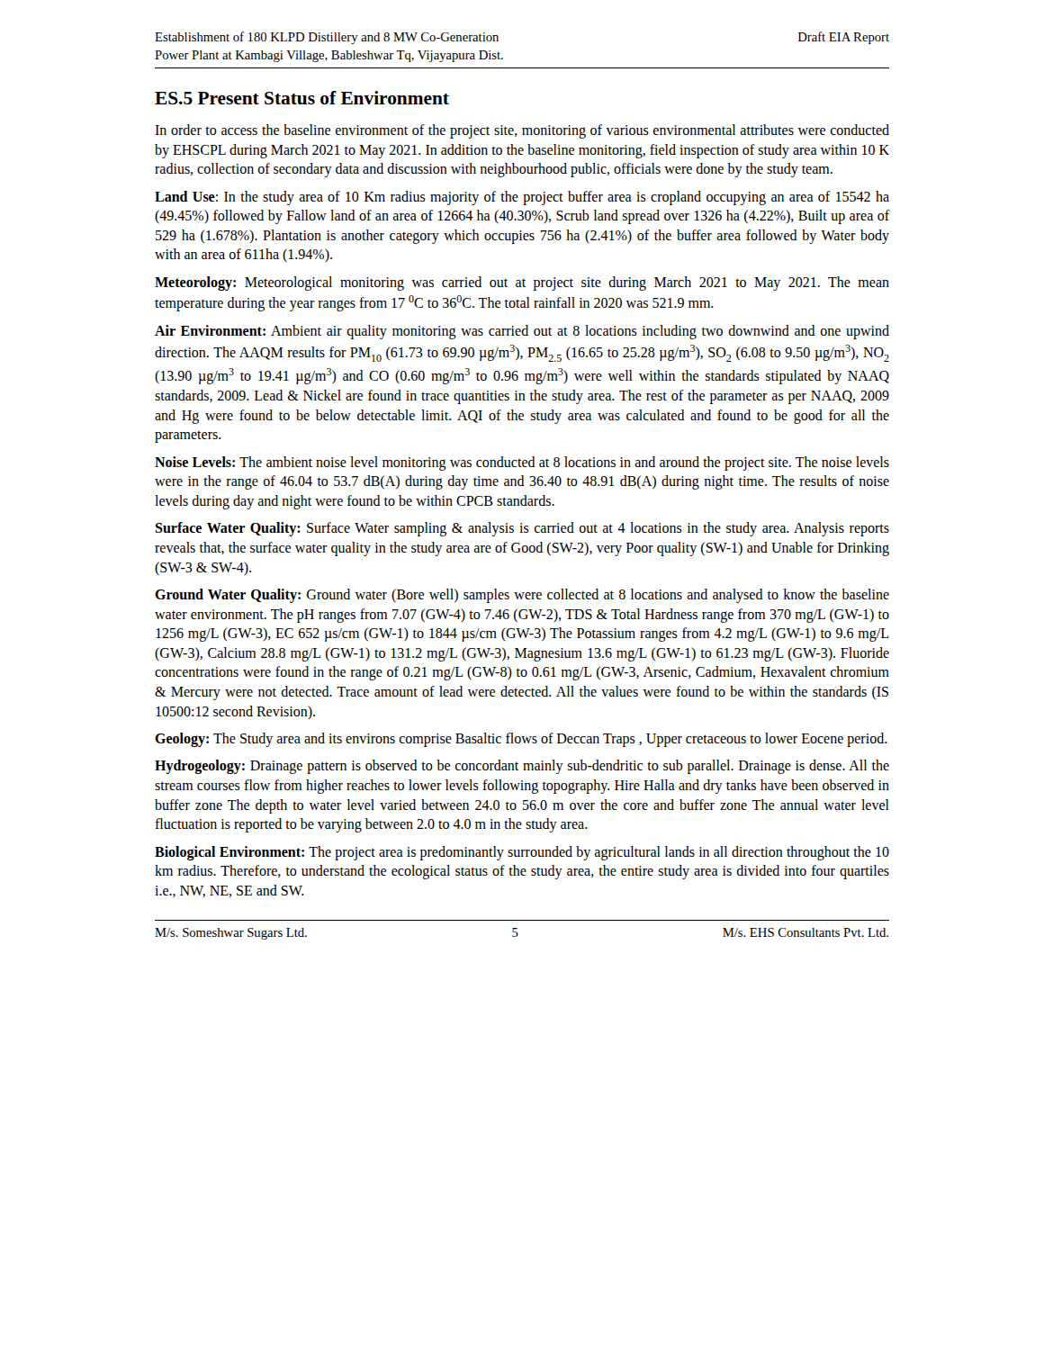Establishment of 180 KLPD Distillery and 8 MW Co-Generation
Power Plant at Kambagi Village, Bableshwar Tq, Vijayapura Dist.
Draft EIA Report
ES.5 Present Status of Environment
In order to access the baseline environment of the project site, monitoring of various environmental attributes were conducted by EHSCPL during March 2021 to May 2021. In addition to the baseline monitoring, field inspection of study area within 10 K radius, collection of secondary data and discussion with neighbourhood public, officials were done by the study team.
Land Use: In the study area of 10 Km radius majority of the project buffer area is cropland occupying an area of 15542 ha (49.45%) followed by Fallow land of an area of 12664 ha (40.30%), Scrub land spread over 1326 ha (4.22%), Built up area of 529 ha (1.678%). Plantation is another category which occupies 756 ha (2.41%) of the buffer area followed by Water body with an area of 611ha (1.94%).
Meteorology: Meteorological monitoring was carried out at project site during March 2021 to May 2021. The mean temperature during the year ranges from 17 0C to 360C. The total rainfall in 2020 was 521.9 mm.
Air Environment: Ambient air quality monitoring was carried out at 8 locations including two downwind and one upwind direction. The AAQM results for PM10 (61.73 to 69.90 µg/m3), PM2.5 (16.65 to 25.28 µg/m3), SO2 (6.08 to 9.50 µg/m3), NO2 (13.90 µg/m3 to 19.41 µg/m3) and CO (0.60 mg/m3 to 0.96 mg/m3) were well within the standards stipulated by NAAQ standards, 2009. Lead & Nickel are found in trace quantities in the study area. The rest of the parameter as per NAAQ, 2009 and Hg were found to be below detectable limit. AQI of the study area was calculated and found to be good for all the parameters.
Noise Levels: The ambient noise level monitoring was conducted at 8 locations in and around the project site. The noise levels were in the range of 46.04 to 53.7 dB(A) during day time and 36.40 to 48.91 dB(A) during night time. The results of noise levels during day and night were found to be within CPCB standards.
Surface Water Quality: Surface Water sampling & analysis is carried out at 4 locations in the study area. Analysis reports reveals that, the surface water quality in the study area are of Good (SW-2), very Poor quality (SW-1) and Unable for Drinking (SW-3 & SW-4).
Ground Water Quality: Ground water (Bore well) samples were collected at 8 locations and analysed to know the baseline water environment. The pH ranges from 7.07 (GW-4) to 7.46 (GW-2), TDS & Total Hardness range from 370 mg/L (GW-1) to 1256 mg/L (GW-3), EC 652 µs/cm (GW-1) to 1844 µs/cm (GW-3) The Potassium ranges from 4.2 mg/L (GW-1) to 9.6 mg/L (GW-3), Calcium 28.8 mg/L (GW-1) to 131.2 mg/L (GW-3), Magnesium 13.6 mg/L (GW-1) to 61.23 mg/L (GW-3). Fluoride concentrations were found in the range of 0.21 mg/L (GW-8) to 0.61 mg/L (GW-3, Arsenic, Cadmium, Hexavalent chromium & Mercury were not detected. Trace amount of lead were detected. All the values were found to be within the standards (IS 10500:12 second Revision).
Geology: The Study area and its environs comprise Basaltic flows of Deccan Traps , Upper cretaceous to lower Eocene period.
Hydrogeology: Drainage pattern is observed to be concordant mainly sub-dendritic to sub parallel. Drainage is dense. All the stream courses flow from higher reaches to lower levels following topography. Hire Halla and dry tanks have been observed in buffer zone The depth to water level varied between 24.0 to 56.0 m over the core and buffer zone The annual water level fluctuation is reported to be varying between 2.0 to 4.0 m in the study area.
Biological Environment: The project area is predominantly surrounded by agricultural lands in all direction throughout the 10 km radius. Therefore, to understand the ecological status of the study area, the entire study area is divided into four quartiles i.e., NW, NE, SE and SW.
M/s. Someshwar Sugars Ltd.
5
M/s. EHS Consultants Pvt. Ltd.